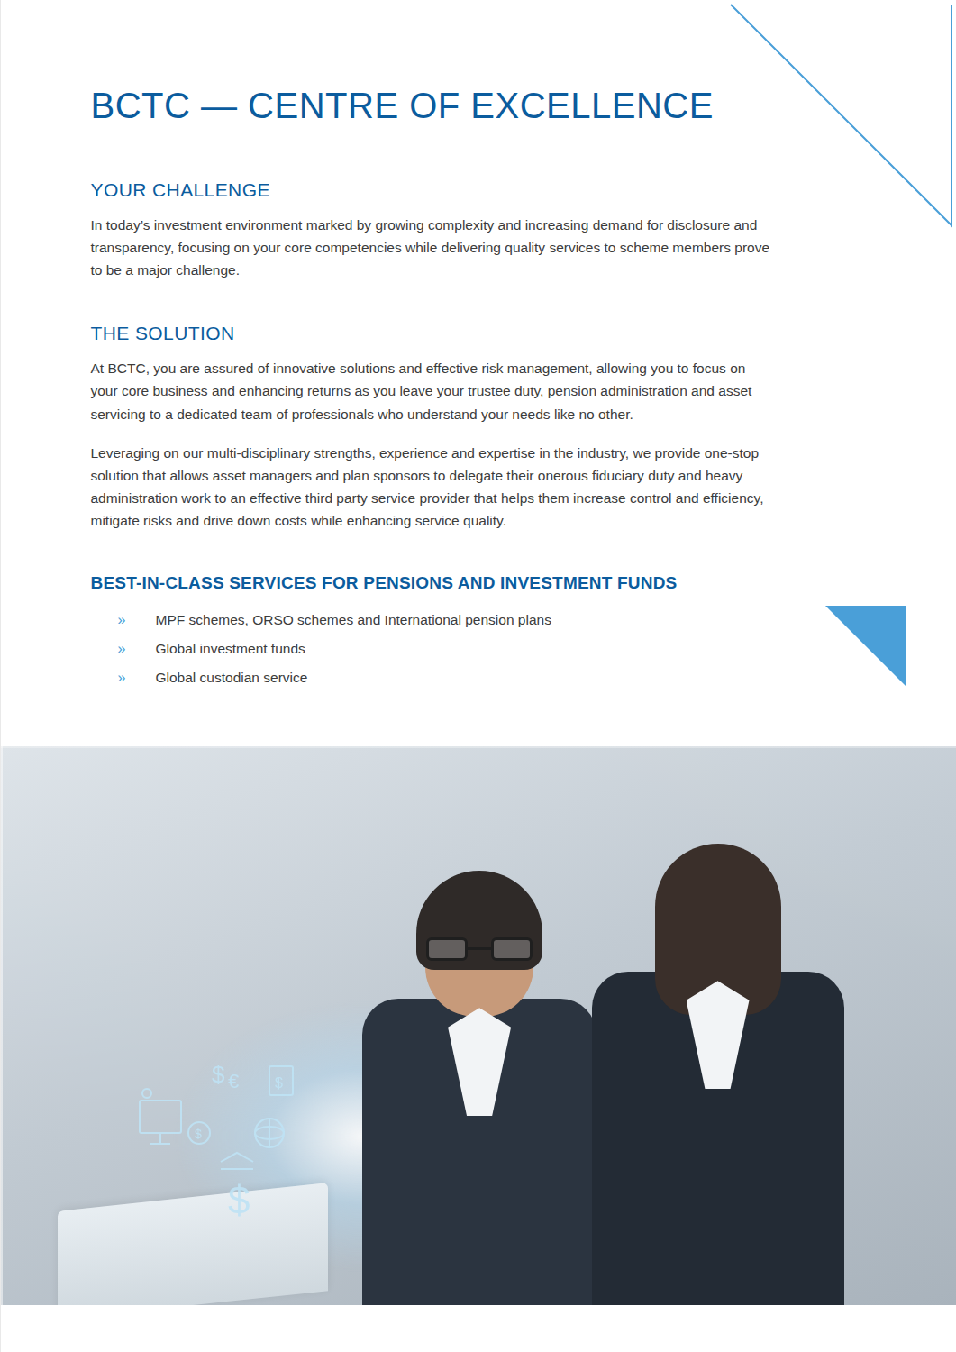BCTC — CENTRE OF EXCELLENCE
YOUR CHALLENGE
In today’s investment environment marked by growing complexity and increasing demand for disclosure and transparency, focusing on your core competencies while delivering quality services to scheme members prove to be a major challenge.
THE SOLUTION
At BCTC, you are assured of innovative solutions and effective risk management, allowing you to focus on your core business and enhancing returns as you leave your trustee duty, pension administration and asset servicing to a dedicated team of professionals who understand your needs like no other.
Leveraging on our multi-disciplinary strengths, experience and expertise in the industry, we provide one-stop solution that allows asset managers and plan sponsors to delegate their onerous fiduciary duty and heavy administration work to an effective third party service provider that helps them increase control and efficiency, mitigate risks and drive down costs while enhancing service quality.
BEST-IN-CLASS SERVICES FOR PENSIONS AND INVESTMENT FUNDS
MPF schemes, ORSO schemes and International pension plans
Global investment funds
Global custodian service
$ € $ $ $